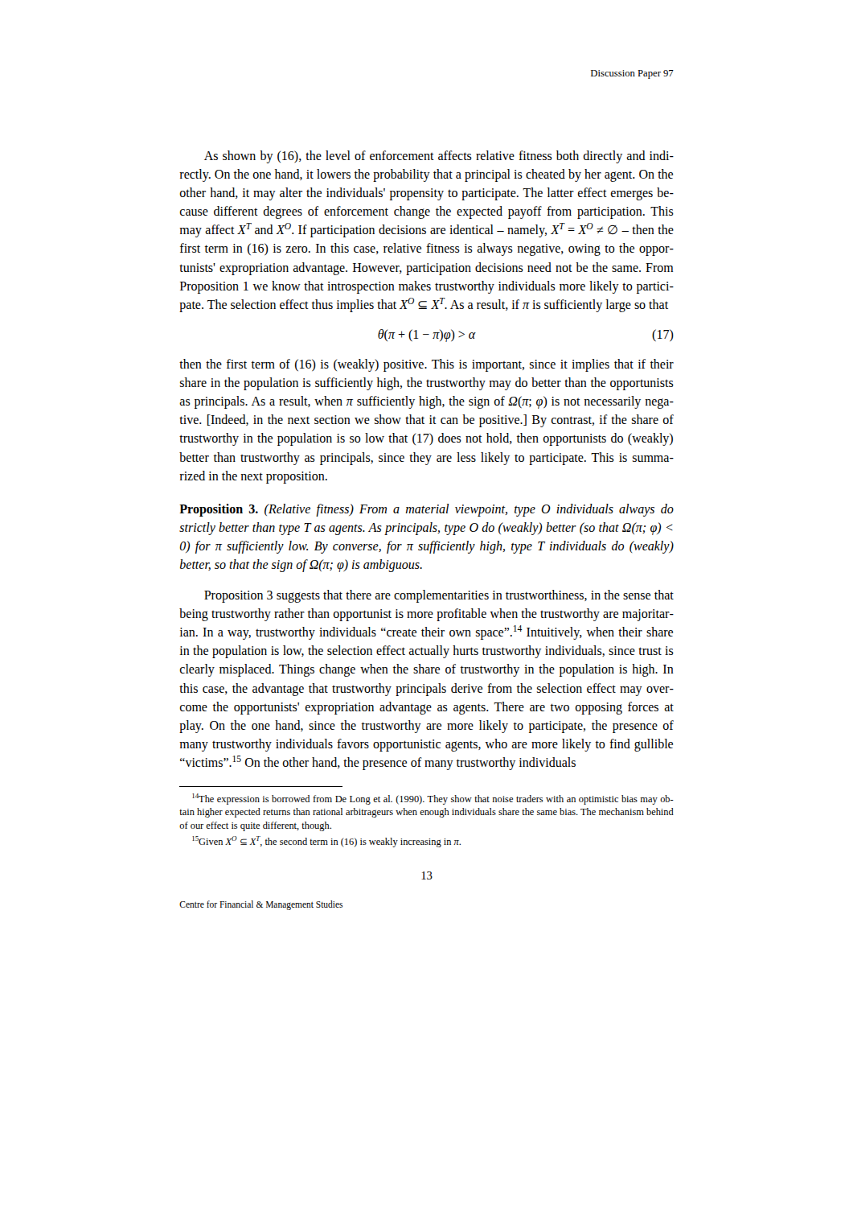Discussion Paper 97
As shown by (16), the level of enforcement affects relative fitness both directly and indirectly. On the one hand, it lowers the probability that a principal is cheated by her agent. On the other hand, it may alter the individuals' propensity to participate. The latter effect emerges because different degrees of enforcement change the expected payoff from participation. This may affect XT and XO. If participation decisions are identical – namely, XT = XO ≠ ∅ – then the first term in (16) is zero. In this case, relative fitness is always negative, owing to the opportunists' expropriation advantage. However, participation decisions need not be the same. From Proposition 1 we know that introspection makes trustworthy individuals more likely to participate. The selection effect thus implies that XO ⊆ XT. As a result, if π is sufficiently large so that
θ(π + (1 − π)φ) > α (17)
then the first term of (16) is (weakly) positive. This is important, since it implies that if their share in the population is sufficiently high, the trustworthy may do better than the opportunists as principals. As a result, when π sufficiently high, the sign of Ω(π; φ) is not necessarily negative. [Indeed, in the next section we show that it can be positive.] By contrast, if the share of trustworthy in the population is so low that (17) does not hold, then opportunists do (weakly) better than trustworthy as principals, since they are less likely to participate. This is summarized in the next proposition.
Proposition 3. (Relative fitness) From a material viewpoint, type O individuals always do strictly better than type T as agents. As principals, type O do (weakly) better (so that Ω(π; φ) < 0) for π sufficiently low. By converse, for π sufficiently high, type T individuals do (weakly) better, so that the sign of Ω(π; φ) is ambiguous.
Proposition 3 suggests that there are complementarities in trustworthiness, in the sense that being trustworthy rather than opportunist is more profitable when the trustworthy are majoritarian. In a way, trustworthy individuals “create their own space”.14 Intuitively, when their share in the population is low, the selection effect actually hurts trustworthy individuals, since trust is clearly misplaced. Things change when the share of trustworthy in the population is high. In this case, the advantage that trustworthy principals derive from the selection effect may overcome the opportunists' expropriation advantage as agents. There are two opposing forces at play. On the one hand, since the trustworthy are more likely to participate, the presence of many trustworthy individuals favors opportunistic agents, who are more likely to find gullible “victims”.15 On the other hand, the presence of many trustworthy individuals
14The expression is borrowed from De Long et al. (1990). They show that noise traders with an optimistic bias may obtain higher expected returns than rational arbitrageurs when enough individuals share the same bias. The mechanism behind of our effect is quite different, though.
15Given XO ⊆ XT, the second term in (16) is weakly increasing in π.
13
Centre for Financial & Management Studies